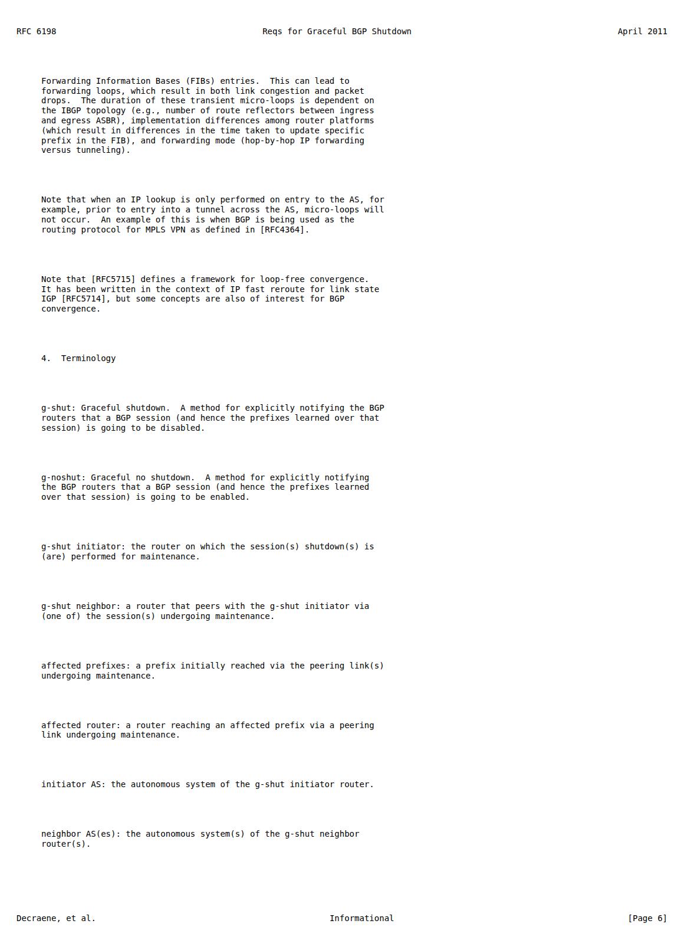RFC 6198 Reqs for Graceful BGP Shutdown April 2011
Forwarding Information Bases (FIBs) entries. This can lead to forwarding loops, which result in both link congestion and packet drops. The duration of these transient micro-loops is dependent on the IBGP topology (e.g., number of route reflectors between ingress and egress ASBR), implementation differences among router platforms (which result in differences in the time taken to update specific prefix in the FIB), and forwarding mode (hop-by-hop IP forwarding versus tunneling).
Note that when an IP lookup is only performed on entry to the AS, for example, prior to entry into a tunnel across the AS, micro-loops will not occur. An example of this is when BGP is being used as the routing protocol for MPLS VPN as defined in [RFC4364].
Note that [RFC5715] defines a framework for loop-free convergence. It has been written in the context of IP fast reroute for link state IGP [RFC5714], but some concepts are also of interest for BGP convergence.
4. Terminology
g-shut: Graceful shutdown. A method for explicitly notifying the BGP routers that a BGP session (and hence the prefixes learned over that session) is going to be disabled.
g-noshut: Graceful no shutdown. A method for explicitly notifying the BGP routers that a BGP session (and hence the prefixes learned over that session) is going to be enabled.
g-shut initiator: the router on which the session(s) shutdown(s) is (are) performed for maintenance.
g-shut neighbor: a router that peers with the g-shut initiator via (one of) the session(s) undergoing maintenance.
affected prefixes: a prefix initially reached via the peering link(s) undergoing maintenance.
affected router: a router reaching an affected prefix via a peering link undergoing maintenance.
initiator AS: the autonomous system of the g-shut initiator router.
neighbor AS(es): the autonomous system(s) of the g-shut neighbor router(s).
Decraene, et al. Informational [Page 6]